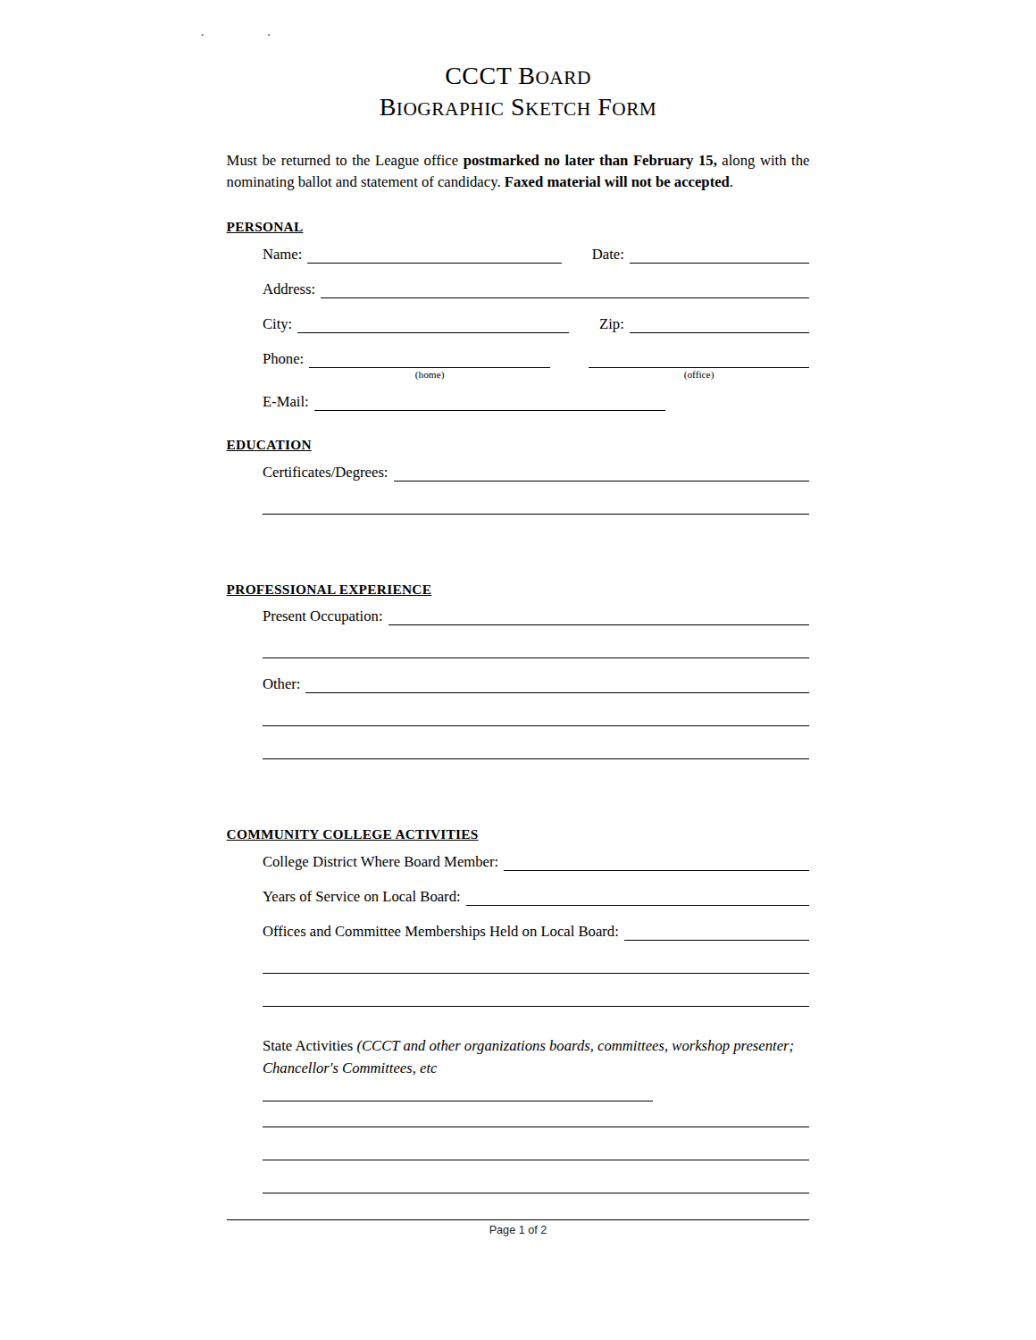. .
CCCT BOARD BIOGRAPHIC SKETCH FORM
Must be returned to the League office postmarked no later than February 15, along with the nominating ballot and statement of candidacy. Faxed material will not be accepted.
Personal
Name: Date:
Address:
City: Zip:
Phone:
(home)
(office)
E-Mail:
Education
Certificates/Degrees:
Professional Experience
Present Occupation:
Other:
Community College Activities
College District Where Board Member:
Years of Service on Local Board:
Offices and Committee Memberships Held on Local Board:
State Activities (CCCT and other organizations boards, committees, workshop presenter; Chancellor's Committees, etc
Page 1 of 2